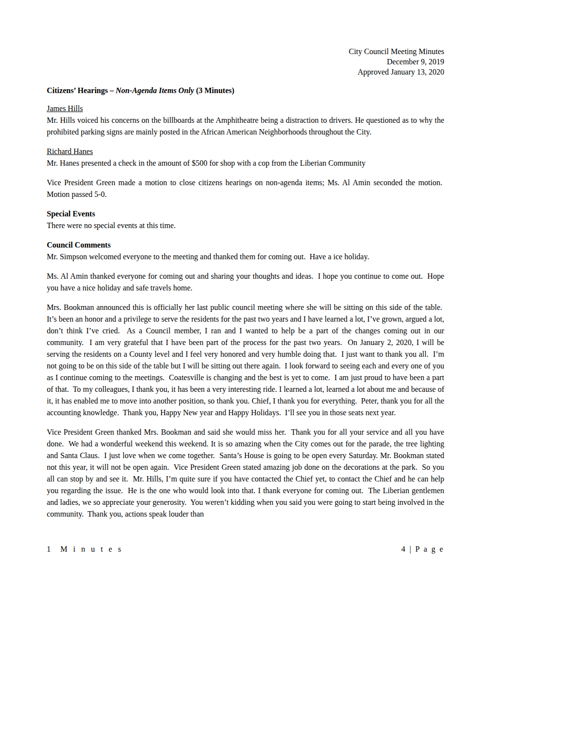City Council Meeting Minutes
December 9, 2019
Approved January 13, 2020
Citizens’ Hearings – Non-Agenda Items Only (3 Minutes)
James Hills
Mr. Hills voiced his concerns on the billboards at the Amphitheatre being a distraction to drivers. He questioned as to why the prohibited parking signs are mainly posted in the African American Neighborhoods throughout the City.
Richard Hanes
Mr. Hanes presented a check in the amount of $500 for shop with a cop from the Liberian Community
Vice President Green made a motion to close citizens hearings on non-agenda items; Ms. Al Amin seconded the motion. Motion passed 5-0.
Special Events
There were no special events at this time.
Council Comments
Mr. Simpson welcomed everyone to the meeting and thanked them for coming out. Have a ice holiday.
Ms. Al Amin thanked everyone for coming out and sharing your thoughts and ideas. I hope you continue to come out. Hope you have a nice holiday and safe travels home.
Mrs. Bookman announced this is officially her last public council meeting where she will be sitting on this side of the table. It’s been an honor and a privilege to serve the residents for the past two years and I have learned a lot, I’ve grown, argued a lot, don’t think I’ve cried. As a Council member, I ran and I wanted to help be a part of the changes coming out in our community. I am very grateful that I have been part of the process for the past two years. On January 2, 2020, I will be serving the residents on a County level and I feel very honored and very humble doing that. I just want to thank you all. I’m not going to be on this side of the table but I will be sitting out there again. I look forward to seeing each and every one of you as I continue coming to the meetings. Coatesville is changing and the best is yet to come. I am just proud to have been a part of that. To my colleagues, I thank you, it has been a very interesting ride. I learned a lot, learned a lot about me and because of it, it has enabled me to move into another position, so thank you. Chief, I thank you for everything. Peter, thank you for all the accounting knowledge. Thank you, Happy New year and Happy Holidays. I’ll see you in those seats next year.
Vice President Green thanked Mrs. Bookman and said she would miss her. Thank you for all your service and all you have done. We had a wonderful weekend this weekend. It is so amazing when the City comes out for the parade, the tree lighting and Santa Claus. I just love when we come together. Santa’s House is going to be open every Saturday. Mr. Bookman stated not this year, it will not be open again. Vice President Green stated amazing job done on the decorations at the park. So you all can stop by and see it. Mr. Hills, I’m quite sure if you have contacted the Chief yet, to contact the Chief and he can help you regarding the issue. He is the one who would look into that. I thank everyone for coming out. The Liberian gentlemen and ladies, we so appreciate your generosity. You weren’t kidding when you said you were going to start being involved in the community. Thank you, actions speak louder than
1 M i n u t e s
4 | P a g e